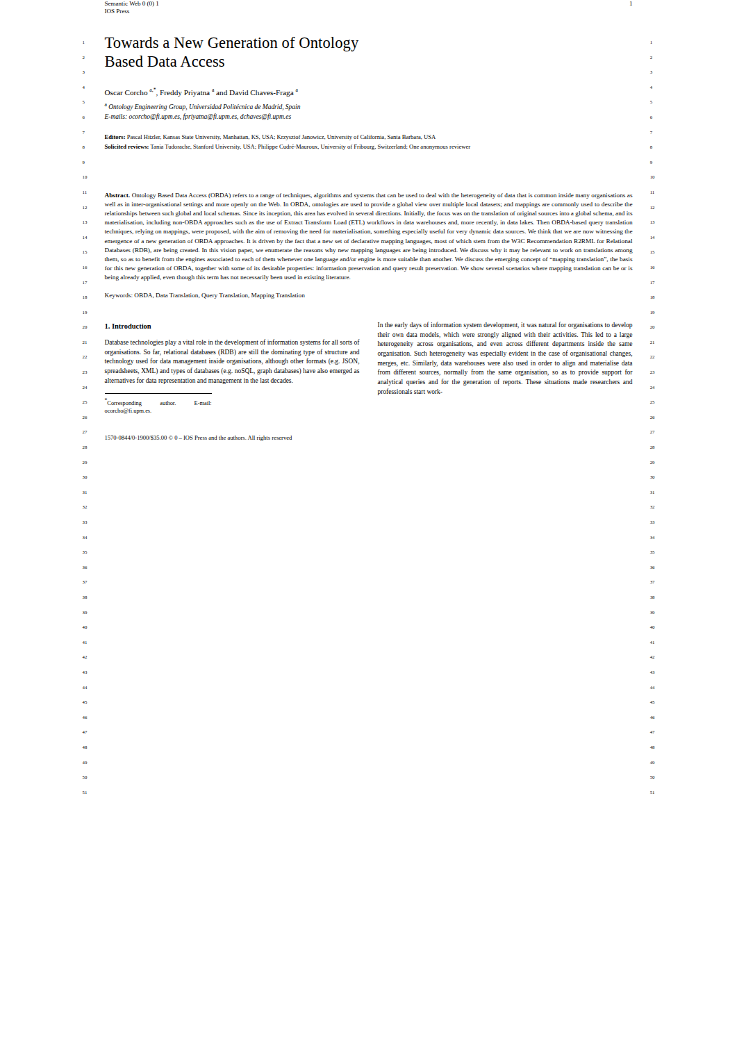Semantic Web 0 (0) 1
IOS Press
1
1
2
3
4
5
6
7
8
9
10
11
12
13
14
15
16
17
18
19
20
21
22
23
24
25
26
27
28
29
30
31
32
33
34
35
36
37
38
39
40
41
42
43
44
45
46
47
48
49
50
51
1
2
3
4
5
6
7
8
9
10
11
12
13
14
15
16
17
18
19
20
21
22
23
24
25
26
27
28
29
30
31
32
33
34
35
36
37
38
39
40
41
42
43
44
45
46
47
48
49
50
51
Towards a New Generation of Ontology
Based Data Access
Oscar Corcho a,*, Freddy Priyatna a and David Chaves-Fraga a
a Ontology Engineering Group, Universidad Politécnica de Madrid, Spain
E-mails: ocorcho@fi.upm.es, fpriyatna@fi.upm.es, dchaves@fi.upm.es
Editors: Pascal Hitzler, Kansas State University, Manhattan, KS, USA; Krzysztof Janowicz, University of California, Santa Barbara, USA
Solicited reviews: Tania Tudorache, Stanford University, USA; Philippe Cudré-Mauroux, University of Fribourg, Switzerland; One anonymous reviewer
Abstract. Ontology Based Data Access (OBDA) refers to a range of techniques, algorithms and systems that can be used to deal with the heterogeneity of data that is common inside many organisations as well as in inter-organisational settings and more openly on the Web. In OBDA, ontologies are used to provide a global view over multiple local datasets; and mappings are commonly used to describe the relationships between such global and local schemas. Since its inception, this area has evolved in several directions. Initially, the focus was on the translation of original sources into a global schema, and its materialisation, including non-OBDA approaches such as the use of Extract Transform Load (ETL) workflows in data warehouses and, more recently, in data lakes. Then OBDA-based query translation techniques, relying on mappings, were proposed, with the aim of removing the need for materialisation, something especially useful for very dynamic data sources. We think that we are now witnessing the emergence of a new generation of OBDA approaches. It is driven by the fact that a new set of declarative mapping languages, most of which stem from the W3C Recommendation R2RML for Relational Databases (RDB), are being created. In this vision paper, we enumerate the reasons why new mapping languages are being introduced. We discuss why it may be relevant to work on translations among them, so as to benefit from the engines associated to each of them whenever one language and/or engine is more suitable than another. We discuss the emerging concept of “mapping translation”, the basis for this new generation of OBDA, together with some of its desirable properties: information preservation and query result preservation. We show several scenarios where mapping translation can be or is being already applied, even though this term has not necessarily been used in existing literature.
Keywords: OBDA, Data Translation, Query Translation, Mapping Translation
1. Introduction
Database technologies play a vital role in the development of information systems for all sorts of organisations. So far, relational databases (RDB) are still the dominating type of structure and technology used for data management inside organisations, although other formats (e.g. JSON, spreadsheets, XML) and types of databases (e.g. noSQL, graph databases) have also emerged as alternatives for data representation and management in the last decades.
*Corresponding author. E-mail: ocorcho@fi.upm.es.
In the early days of information system development, it was natural for organisations to develop their own data models, which were strongly aligned with their activities. This led to a large heterogeneity across organisations, and even across different departments inside the same organisation. Such heterogeneity was especially evident in the case of organisational changes, merges, etc. Similarly, data warehouses were also used in order to align and materialise data from different sources, normally from the same organisation, so as to provide support for analytical queries and for the generation of reports. These situations made researchers and professionals start work-
1570-0844/0-1900/$35.00 © 0 – IOS Press and the authors. All rights reserved